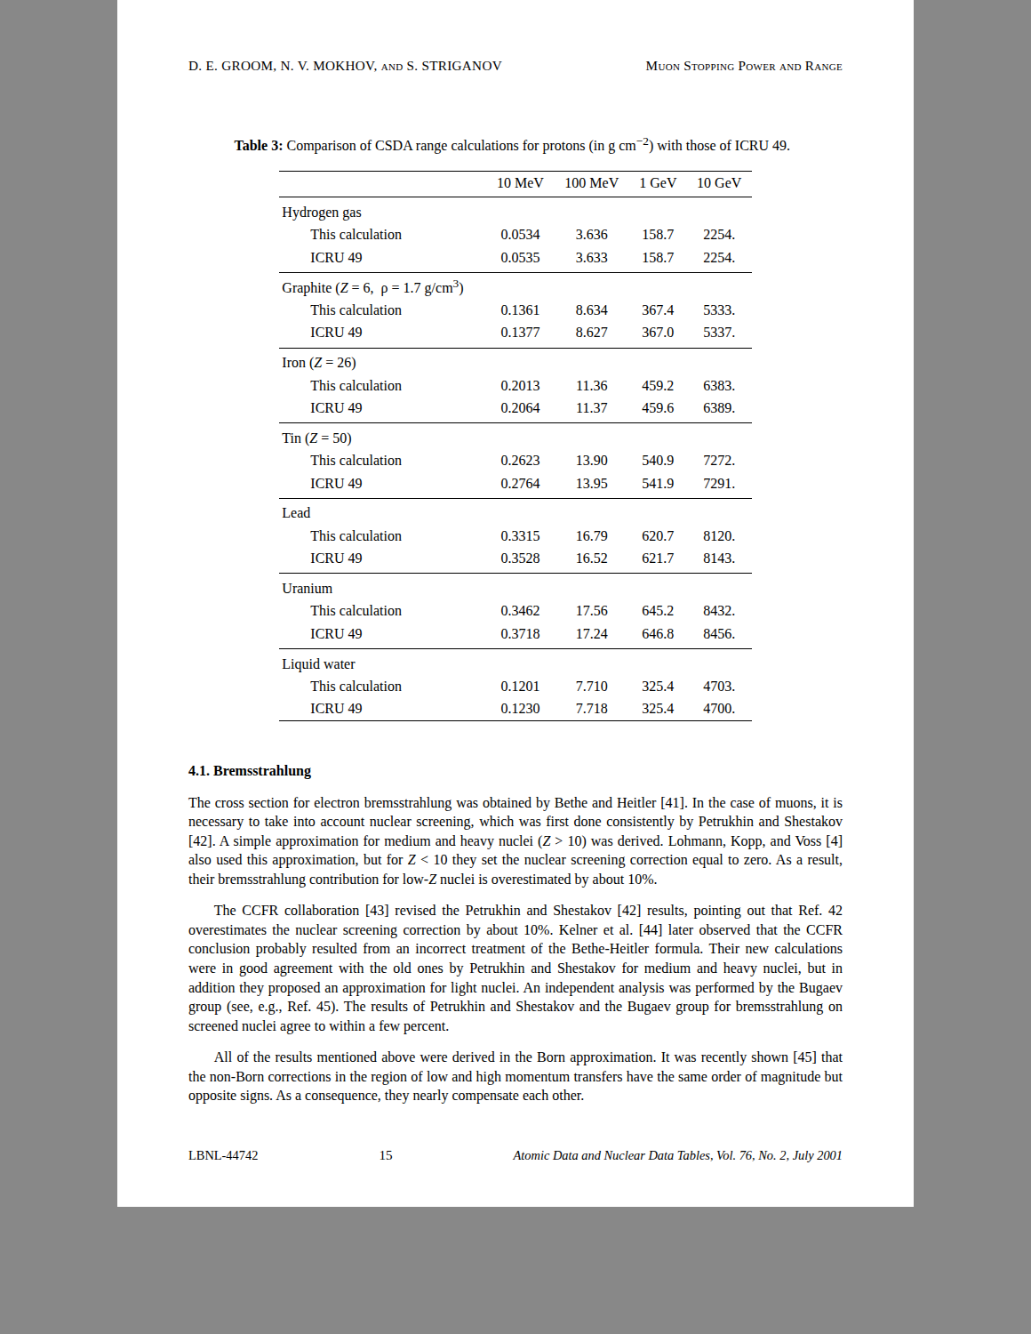D. E. GROOM, N. V. MOKHOV, and S. STRIGANOV Muon Stopping Power and Range
Table 3: Comparison of CSDA range calculations for protons (in g cm−2) with those of ICRU 49.
| | 10 MeV | 100 MeV | 1 GeV | 10 GeV |
| --- | --- | --- | --- | --- |
| Hydrogen gas | | | | |
| This calculation | 0.0534 | 3.636 | 158.7 | 2254. |
| ICRU 49 | 0.0535 | 3.633 | 158.7 | 2254. |
| Graphite ( Z = 6, ρ = 1.7 g/cm 3 ) | | | | |
| This calculation | 0.1361 | 8.634 | 367.4 | 5333. |
| ICRU 49 | 0.1377 | 8.627 | 367.0 | 5337. |
| Iron ( Z = 26) | | | | |
| This calculation | 0.2013 | 11.36 | 459.2 | 6383. |
| ICRU 49 | 0.2064 | 11.37 | 459.6 | 6389. |
| Tin ( Z = 50) | | | | |
| This calculation | 0.2623 | 13.90 | 540.9 | 7272. |
| ICRU 49 | 0.2764 | 13.95 | 541.9 | 7291. |
| Lead | | | | |
| This calculation | 0.3315 | 16.79 | 620.7 | 8120. |
| ICRU 49 | 0.3528 | 16.52 | 621.7 | 8143. |
| Uranium | | | | |
| This calculation | 0.3462 | 17.56 | 645.2 | 8432. |
| ICRU 49 | 0.3718 | 17.24 | 646.8 | 8456. |
| Liquid water | | | | |
| This calculation | 0.1201 | 7.710 | 325.4 | 4703. |
| ICRU 49 | 0.1230 | 7.718 | 325.4 | 4700. |
4.1. Bremsstrahlung
The cross section for electron bremsstrahlung was obtained by Bethe and Heitler [41]. In the case of muons, it is necessary to take into account nuclear screening, which was first done consistently by Petrukhin and Shestakov [42]. A simple approximation for medium and heavy nuclei (Z > 10) was derived. Lohmann, Kopp, and Voss [4] also used this approximation, but for Z < 10 they set the nuclear screening correction equal to zero. As a result, their bremsstrahlung contribution for low-Z nuclei is overestimated by about 10%.
The CCFR collaboration [43] revised the Petrukhin and Shestakov [42] results, pointing out that Ref. 42 overestimates the nuclear screening correction by about 10%. Kelner et al. [44] later observed that the CCFR conclusion probably resulted from an incorrect treatment of the Bethe-Heitler formula. Their new calculations were in good agreement with the old ones by Petrukhin and Shestakov for medium and heavy nuclei, but in addition they proposed an approximation for light nuclei. An independent analysis was performed by the Bugaev group (see, e.g., Ref. 45). The results of Petrukhin and Shestakov and the Bugaev group for bremsstrahlung on screened nuclei agree to within a few percent.
All of the results mentioned above were derived in the Born approximation. It was recently shown [45] that the non-Born corrections in the region of low and high momentum transfers have the same order of magnitude but opposite signs. As a consequence, they nearly compensate each other.
LBNL-44742 15 Atomic Data and Nuclear Data Tables, Vol. 76, No. 2, July 2001